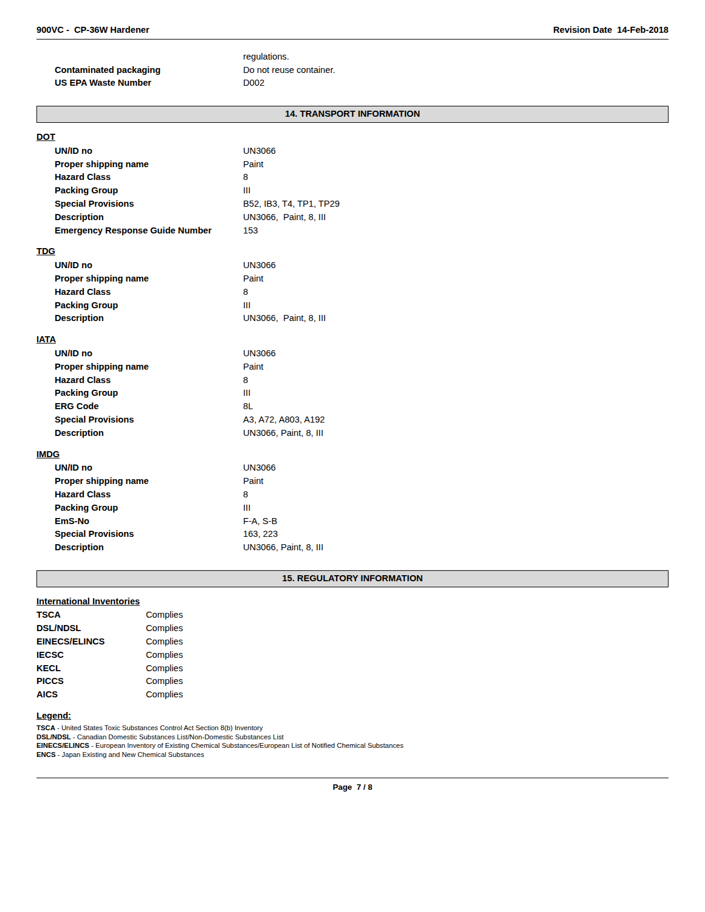900VC - CP-36W Hardener
Revision Date 14-Feb-2018
| | regulations. |
| Contaminated packaging | Do not reuse container. |
| US EPA Waste Number | D002 |
14. TRANSPORT INFORMATION
DOT
| UN/ID no | UN3066 |
| Proper shipping name | Paint |
| Hazard Class | 8 |
| Packing Group | III |
| Special Provisions | B52, IB3, T4, TP1, TP29 |
| Description | UN3066, Paint, 8, III |
| Emergency Response Guide Number | 153 |
TDG
| UN/ID no | UN3066 |
| Proper shipping name | Paint |
| Hazard Class | 8 |
| Packing Group | III |
| Description | UN3066, Paint, 8, III |
IATA
| UN/ID no | UN3066 |
| Proper shipping name | Paint |
| Hazard Class | 8 |
| Packing Group | III |
| ERG Code | 8L |
| Special Provisions | A3, A72, A803, A192 |
| Description | UN3066, Paint, 8, III |
IMDG
| UN/ID no | UN3066 |
| Proper shipping name | Paint |
| Hazard Class | 8 |
| Packing Group | III |
| EmS-No | F-A, S-B |
| Special Provisions | 163, 223 |
| Description | UN3066, Paint, 8, III |
15. REGULATORY INFORMATION
International Inventories
| TSCA | Complies |
| DSL/NDSL | Complies |
| EINECS/ELINCS | Complies |
| IECSC | Complies |
| KECL | Complies |
| PICCS | Complies |
| AICS | Complies |
Legend:
TSCA - United States Toxic Substances Control Act Section 8(b) Inventory
DSL/NDSL - Canadian Domestic Substances List/Non-Domestic Substances List
EINECS/ELINCS - European Inventory of Existing Chemical Substances/European List of Notified Chemical Substances
ENCS - Japan Existing and New Chemical Substances
Page 7 / 8